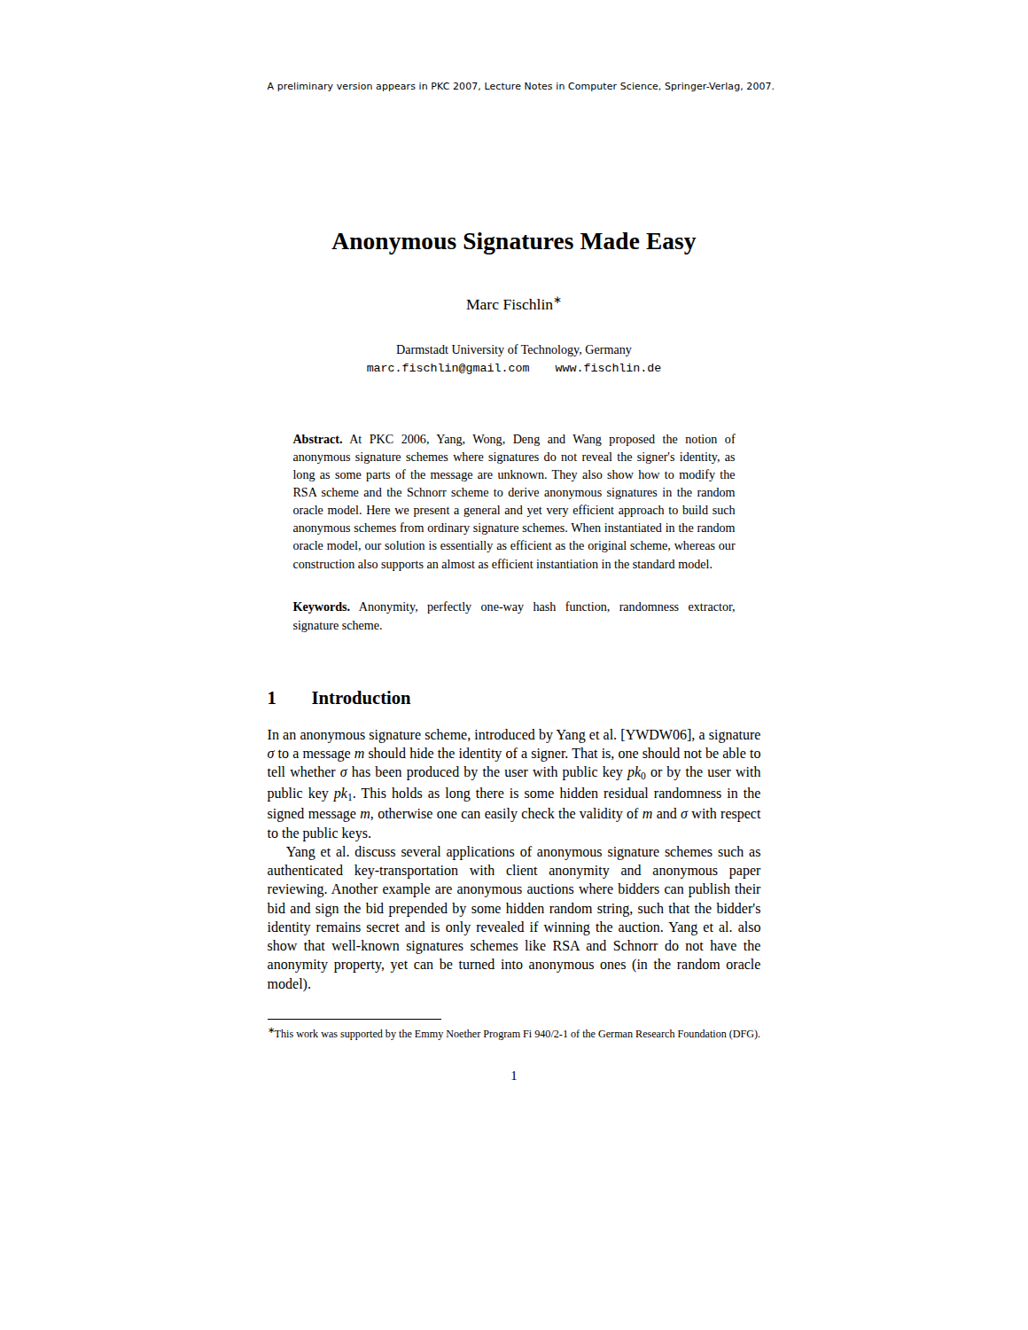A preliminary version appears in PKC 2007, Lecture Notes in Computer Science, Springer-Verlag, 2007.
Anonymous Signatures Made Easy
Marc Fischlin∗
Darmstadt University of Technology, Germany
marc.fischlin@gmail.com www.fischlin.de
Abstract. At PKC 2006, Yang, Wong, Deng and Wang proposed the notion of anonymous signature schemes where signatures do not reveal the signer's identity, as long as some parts of the message are unknown. They also show how to modify the RSA scheme and the Schnorr scheme to derive anonymous signatures in the random oracle model. Here we present a general and yet very efficient approach to build such anonymous schemes from ordinary signature schemes. When instantiated in the random oracle model, our solution is essentially as efficient as the original scheme, whereas our construction also supports an almost as efficient instantiation in the standard model.
Keywords. Anonymity, perfectly one-way hash function, randomness extractor, signature scheme.
1 Introduction
In an anonymous signature scheme, introduced by Yang et al. [YWDW06], a signature σ to a message m should hide the identity of a signer. That is, one should not be able to tell whether σ has been produced by the user with public key pk0 or by the user with public key pk1. This holds as long there is some hidden residual randomness in the signed message m, otherwise one can easily check the validity of m and σ with respect to the public keys.
Yang et al. discuss several applications of anonymous signature schemes such as authenticated key-transportation with client anonymity and anonymous paper reviewing. Another example are anonymous auctions where bidders can publish their bid and sign the bid prepended by some hidden random string, such that the bidder's identity remains secret and is only revealed if winning the auction. Yang et al. also show that well-known signatures schemes like RSA and Schnorr do not have the anonymity property, yet can be turned into anonymous ones (in the random oracle model).
∗This work was supported by the Emmy Noether Program Fi 940/2-1 of the German Research Foundation (DFG).
1